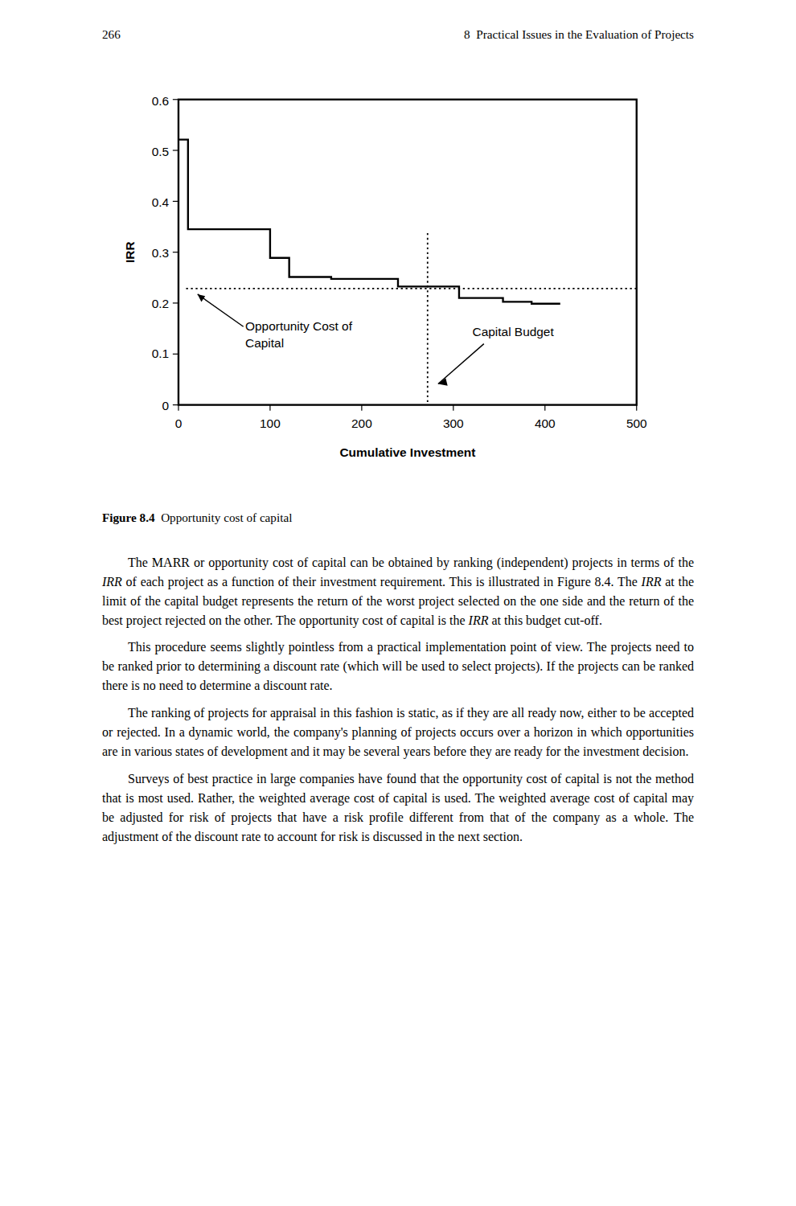266 8 Practical Issues in the Evaluation of Projects
Figure 8.4 Opportunity cost of capital A step chart with IRR on the vertical axis from 0 to 0.6 and Cumulative Investment on the horizontal axis from 0 to 500. A descending staircase of project IRRs falls from about 0.52 to about 0.20. A horizontal dotted line at about 0.23 is labelled Opportunity Cost of Capital. A vertical dotted line at about 268 on the horizontal axis is labelled Capital Budget. 0.6 0.5 0.4 0.3 0.2 0.1 0 IRR 0 100 200 300 400 500 Cumulative Investment Opportunity Cost of Capital Capital Budget
Figure 8.4 Opportunity cost of capital
The MARR or opportunity cost of capital can be obtained by ranking (independent) projects in terms of the IRR of each project as a function of their investment requirement. This is illustrated in Figure 8.4. The IRR at the limit of the capital budget represents the return of the worst project selected on the one side and the return of the best project rejected on the other. The opportunity cost of capital is the IRR at this budget cut-off.
This procedure seems slightly pointless from a practical implementation point of view. The projects need to be ranked prior to determining a discount rate (which will be used to select projects). If the projects can be ranked there is no need to determine a discount rate.
The ranking of projects for appraisal in this fashion is static, as if they are all ready now, either to be accepted or rejected. In a dynamic world, the company's planning of projects occurs over a horizon in which opportunities are in various states of development and it may be several years before they are ready for the investment decision.
Surveys of best practice in large companies have found that the opportunity cost of capital is not the method that is most used. Rather, the weighted average cost of capital is used. The weighted average cost of capital may be adjusted for risk of projects that have a risk profile different from that of the company as a whole. The adjustment of the discount rate to account for risk is discussed in the next section.